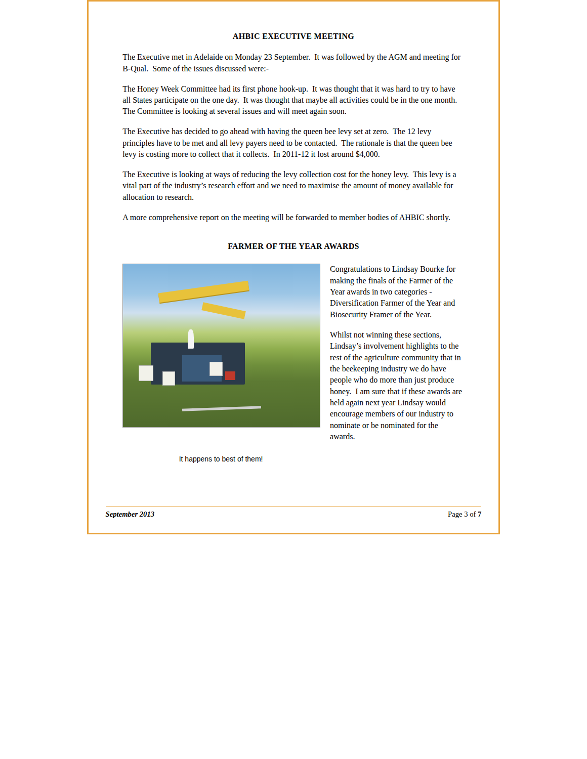AHBIC EXECUTIVE MEETING
The Executive met in Adelaide on Monday 23 September. It was followed by the AGM and meeting for B-Qual. Some of the issues discussed were:-
The Honey Week Committee had its first phone hook-up. It was thought that it was hard to try to have all States participate on the one day. It was thought that maybe all activities could be in the one month. The Committee is looking at several issues and will meet again soon.
The Executive has decided to go ahead with having the queen bee levy set at zero. The 12 levy principles have to be met and all levy payers need to be contacted. The rationale is that the queen bee levy is costing more to collect that it collects. In 2011-12 it lost around $4,000.
The Executive is looking at ways of reducing the levy collection cost for the honey levy. This levy is a vital part of the industry’s research effort and we need to maximise the amount of money available for allocation to research.
A more comprehensive report on the meeting will be forwarded to member bodies of AHBIC shortly.
FARMER OF THE YEAR AWARDS
It happens to best of them!
Congratulations to Lindsay Bourke for making the finals of the Farmer of the Year awards in two categories - Diversification Farmer of the Year and Biosecurity Framer of the Year.
Whilst not winning these sections, Lindsay’s involvement highlights to the rest of the agriculture community that in the beekeeping industry we do have people who do more than just produce honey. I am sure that if these awards are held again next year Lindsay would encourage members of our industry to nominate or be nominated for the awards.
September 2013 Page 3 of 7